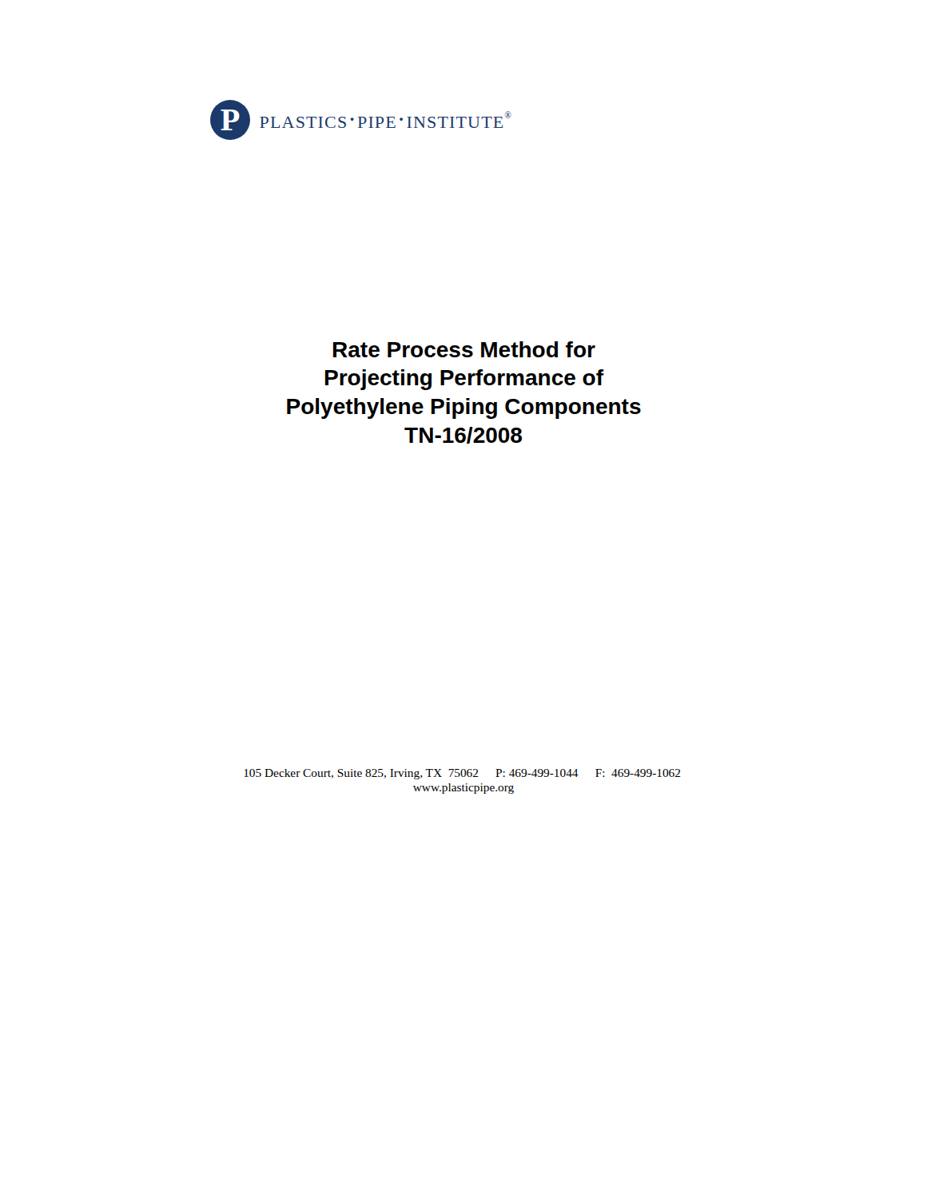P
Plastics·Pipe·Institute®
Rate Process Method for
Projecting Performance of
Polyethylene Piping Components
TN-16/2008
105 Decker Court, Suite 825, Irving, TX 75062 P: 469-499-1044 F: 469-499-1062 www.plasticpipe.org